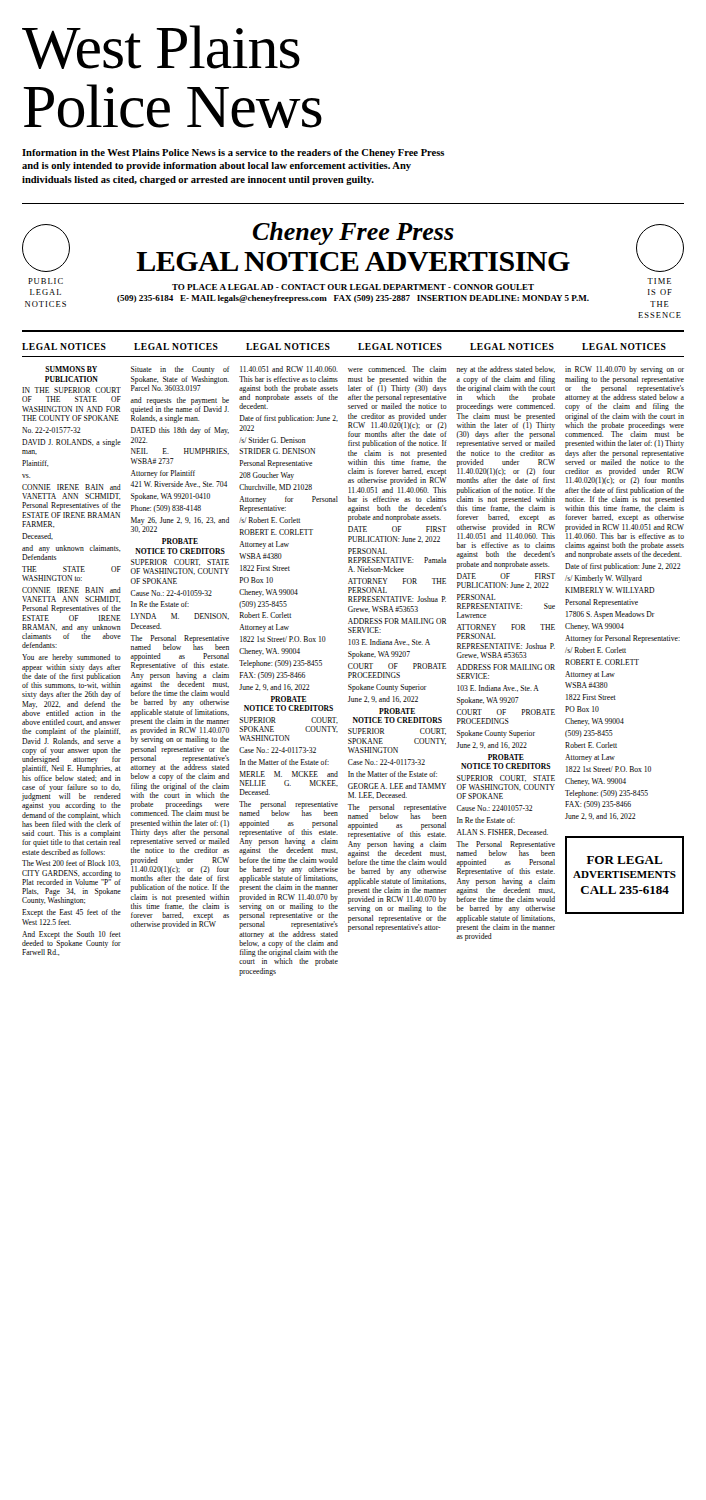West Plains
Police News
Information in the West Plains Police News is a service to the readers of the Cheney Free Press and is only intended to provide information about local law enforcement activities. Any individuals listed as cited, charged or arrested are innocent until proven guilty.
PUBLIC
LEGAL
NOTICES
Cheney Free Press
LEGAL NOTICE ADVERTISING
TO PLACE A LEGAL AD - CONTACT OUR LEGAL DEPARTMENT - CONNOR GOULET
(509) 235-6184 E- MAIL legals@cheneyfreepress.com FAX (509) 235-2887 INSERTION DEADLINE: MONDAY 5 P.M.
TIME
IS OF
THE
ESSENCE
LEGAL NOTICES
LEGAL NOTICES
LEGAL NOTICES
LEGAL NOTICES
LEGAL NOTICES
LEGAL NOTICES
SUMMONS BY PUBLICATION
IN THE SUPERIOR COURT OF THE STATE OF WASHINGTON IN AND FOR THE COUNTY OF SPOKANE
No. 22-2-01577-32
DAVID J. ROLANDS, a single man,
Plaintiff,
vs.
CONNIE IRENE BAIN and VANETTA ANN SCHMIDT, Personal Representatives of the ESTATE OF IRENE BRAMAN FARMER,
Deceased,
and any unknown claimants, Defendants
THE STATE OF WASHINGTON to:
CONNIE IRENE BAIN and VANETTA ANN SCHMIDT, Personal Representatives of the ESTATE OF IRENE BRAMAN, and any unknown claimants of the above defendants:
You are hereby summoned to appear within sixty days after the date of the first publication of this summons, to-wit, within sixty days after the 26th day of May, 2022, and defend the above entitled action in the above entitled court, and answer the complaint of the plaintiff, David J. Rolands, and serve a copy of your answer upon the undersigned attorney for plaintiff, Neil E. Humphries, at his office below stated; and in case of your failure so to do, judgment will be rendered against you according to the demand of the complaint, which has been filed with the clerk of said court. This is a complaint for quiet title to that certain real estate described as follows:
The West 200 feet of Block 103, CITY GARDENS, according to Plat recorded in Volume "P" of Plats, Page 34, in Spokane County, Washington;
Except the East 45 feet of the West 122.5 feet.
And Except the South 10 feet deeded to Spokane County for Farwell Rd.,
Situate in the County of Spokane, State of Washington. Parcel No. 36033.0197
and requests the payment be quieted in the name of David J. Rolands, a single man.
DATED this 18th day of May, 2022.
NEIL E. HUMPHRIES, WSBA# 2737
Attorney for Plaintiff
421 W. Riverside Ave., Ste. 704
Spokane, WA 99201-0410
Phone: (509) 838-4148
May 26, June 2, 9, 16, 23, and 30, 2022
PROBATE NOTICE TO CREDITORS
SUPERIOR COURT, STATE OF WASHINGTON, COUNTY OF SPOKANE
Cause No.: 22-4-01059-32
In Re the Estate of:
LYNDA M. DENISON, Deceased.
The Personal Representative named below has been appointed as Personal Representative of this estate. Any person having a claim against the decedent must, before the time the claim would be barred by any otherwise applicable statute of limitations, present the claim in the manner as provided in RCW 11.40.070 by serving on or mailing to the personal representative or the personal representative's attorney at the address stated below a copy of the claim and filing the original of the claim with the court in which the probate proceedings were commenced. The claim must be presented within the later of: (1) Thirty days after the personal representative served or mailed the notice to the creditor as provided under RCW 11.40.020(1)(c); or (2) four months after the date of first publication of the notice. If the claim is not presented within this time frame, the claim is forever barred, except as otherwise provided in RCW
11.40.051 and RCW 11.40.060. This bar is effective as to claims against both the probate assets and nonprobate assets of the decedent.
Date of first publication: June 2, 2022
/s/ Strider G. Denison
STRIDER G. DENISON
Personal Representative
208 Goucher Way
Churchville, MD 21028
Attorney for Personal Representative:
/s/ Robert E. Corlett
ROBERT E. CORLETT
Attorney at Law
WSBA #4380
1822 First Street
PO Box 10
Cheney, WA 99004
(509) 235-8455
Robert E. Corlett
Attorney at Law
1822 1st Street/ P.O. Box 10
Cheney, WA. 99004
Telephone: (509) 235-8455
FAX: (509) 235-8466
June 2, 9, and 16, 2022
PROBATE NOTICE TO CREDITORS
SUPERIOR COURT, SPOKANE COUNTY, WASHINGTON
Case No.: 22-4-01173-32
In the Matter of the Estate of:
MERLE M. MCKEE and NELLIE G. MCKEE, Deceased.
The personal representative named below has been appointed as personal representative of this estate. Any person having a claim against the decedent must, before the time the claim would be barred by any otherwise applicable statute of limitations, present the claim in the manner provided in RCW 11.40.070 by serving on or mailing to the personal representative or the personal representative's attorney at the address stated below, a copy of the claim and filing the original claim with the court in which the probate proceedings
were commenced. The claim must be presented within the later of (1) Thirty (30) days after the personal representative served or mailed the notice to the creditor as provided under RCW 11.40.020(1)(c); or (2) four months after the date of first publication of the notice. If the claim is not presented within this time frame, the claim is forever barred, except as otherwise provided in RCW 11.40.051 and 11.40.060. This bar is effective as to claims against both the decedent's probate and nonprobate assets.
DATE OF FIRST PUBLICATION: June 2, 2022
PERSONAL REPRESENTATIVE: Pamala A. Nielson-Mckee
ATTORNEY FOR THE PERSONAL REPRESENTATIVE: Joshua P. Grewe, WSBA #53653
ADDRESS FOR MAILING OR SERVICE:
103 E. Indiana Ave., Ste. A
Spokane, WA 99207
COURT OF PROBATE PROCEEDINGS
Spokane County Superior
June 2, 9, and 16, 2022
PROBATE NOTICE TO CREDITORS
SUPERIOR COURT, SPOKANE COUNTY, WASHINGTON
Case No.: 22-4-01173-32
In the Matter of the Estate of:
GEORGE A. LEE and TAMMY M. LEE, Deceased.
The personal representative named below has been appointed as personal representative of this estate. Any person having a claim against the decedent must, before the time the claim would be barred by any otherwise applicable statute of limitations, present the claim in the manner provided in RCW 11.40.070 by serving on or mailing to the personal representative or the personal representative's attor-
ney at the address stated below, a copy of the claim and filing the original claim with the court in which the probate proceedings were commenced. The claim must be presented within the later of (1) Thirty (30) days after the personal representative served or mailed the notice to the creditor as provided under RCW 11.40.020(1)(c); or (2) four months after the date of first publication of the notice. If the claim is not presented within this time frame, the claim is forever barred, except as otherwise provided in RCW 11.40.051 and 11.40.060. This bar is effective as to claims against both the decedent's probate and nonprobate assets.
DATE OF FIRST PUBLICATION: June 2, 2022
PERSONAL REPRESENTATIVE: Sue Lawrence
ATTORNEY FOR THE PERSONAL REPRESENTATIVE: Joshua P. Grewe, WSBA #53653
ADDRESS FOR MAILING OR SERVICE:
103 E. Indiana Ave., Ste. A
Spokane, WA 99207
COURT OF PROBATE PROCEEDINGS
Spokane County Superior
June 2, 9, and 16, 2022
PROBATE NOTICE TO CREDITORS
SUPERIOR COURT, STATE OF WASHINGTON, COUNTY OF SPOKANE
Cause No.: 22401057-32
In Re the Estate of:
ALAN S. FISHER, Deceased.
The Personal Representative named below has been appointed as Personal Representative of this estate. Any person having a claim against the decedent must, before the time the claim would be barred by any otherwise applicable statute of limitations, present the claim in the manner as provided
in RCW 11.40.070 by serving on or mailing to the personal representative or the personal representative's attorney at the address stated below a copy of the claim and filing the original of the claim with the court in which the probate proceedings were commenced. The claim must be presented within the later of: (1) Thirty days after the personal representative served or mailed the notice to the creditor as provided under RCW 11.40.020(1)(c); or (2) four months after the date of first publication of the notice. If the claim is not presented within this time frame, the claim is forever barred, except as otherwise provided in RCW 11.40.051 and RCW 11.40.060. This bar is effective as to claims against both the probate assets and nonprobate assets of the decedent.
Date of first publication: June 2, 2022
/s/ Kimberly W. Willyard
KIMBERLY W. WILLYARD
Personal Representative
17806 S. Aspen Meadows Dr
Cheney, WA 99004
Attorney for Personal Representative:
/s/ Robert E. Corlett
ROBERT E. CORLETT
Attorney at Law
WSBA #4380
1822 First Street
PO Box 10
Cheney, WA 99004
(509) 235-8455
Robert E. Corlett
Attorney at Law
1822 1st Street/ P.O. Box 10
Cheney, WA. 99004
Telephone: (509) 235-8455
FAX: (509) 235-8466
June 2, 9, and 16, 2022
FOR LEGAL
ADVERTISEMENTS
CALL 235-6184